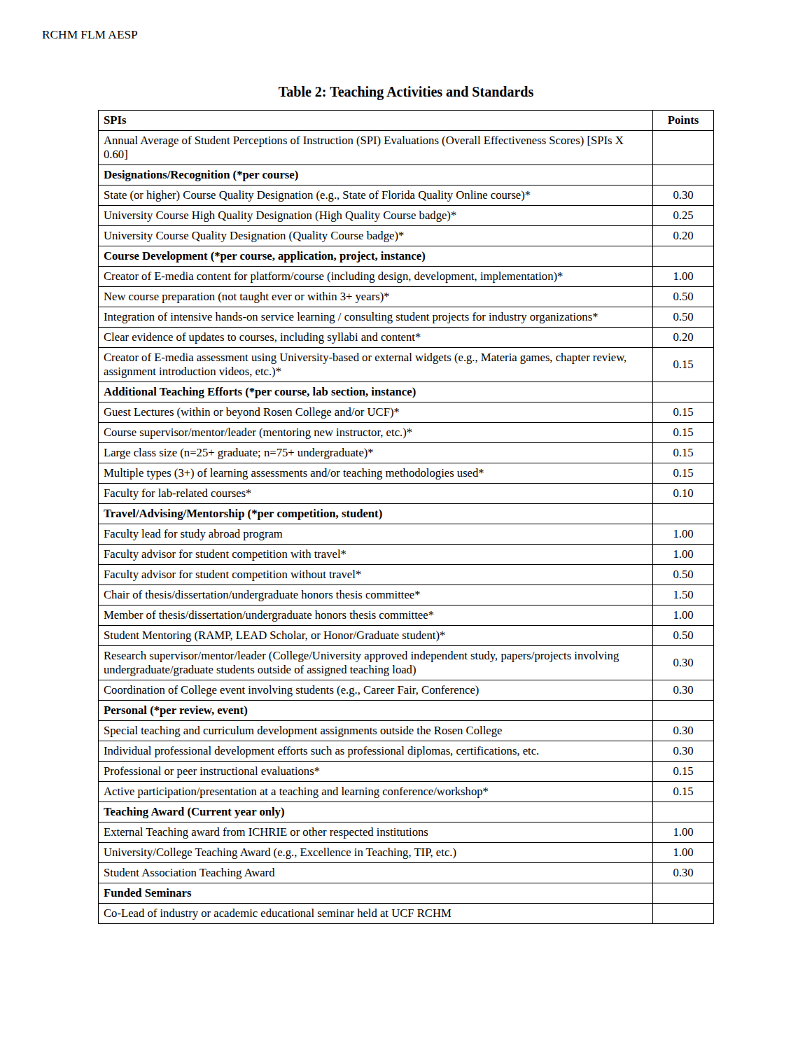RCHM FLM AESP
Table 2: Teaching Activities and Standards
| SPIs | Points |
| --- | --- |
| Annual Average of Student Perceptions of Instruction (SPI) Evaluations (Overall Effectiveness Scores) [SPIs X 0.60] | |
| Designations/Recognition (*per course) | |
| State (or higher) Course Quality Designation (e.g., State of Florida Quality Online course)* | 0.30 |
| University Course High Quality Designation (High Quality Course badge)* | 0.25 |
| University Course Quality Designation (Quality Course badge)* | 0.20 |
| Course Development (*per course, application, project, instance) | |
| Creator of E-media content for platform/course (including design, development, implementation)* | 1.00 |
| New course preparation (not taught ever or within 3+ years)* | 0.50 |
| Integration of intensive hands-on service learning / consulting student projects for industry organizations* | 0.50 |
| Clear evidence of updates to courses, including syllabi and content* | 0.20 |
| Creator of E-media assessment using University-based or external widgets (e.g., Materia games, chapter review, assignment introduction videos, etc.)* | 0.15 |
| Additional Teaching Efforts (*per course, lab section, instance) | |
| Guest Lectures (within or beyond Rosen College and/or UCF)* | 0.15 |
| Course supervisor/mentor/leader (mentoring new instructor, etc.)* | 0.15 |
| Large class size (n=25+ graduate; n=75+ undergraduate)* | 0.15 |
| Multiple types (3+) of learning assessments and/or teaching methodologies used* | 0.15 |
| Faculty for lab-related courses* | 0.10 |
| Travel/Advising/Mentorship (*per competition, student) | |
| Faculty lead for study abroad program | 1.00 |
| Faculty advisor for student competition with travel* | 1.00 |
| Faculty advisor for student competition without travel* | 0.50 |
| Chair of thesis/dissertation/undergraduate honors thesis committee* | 1.50 |
| Member of thesis/dissertation/undergraduate honors thesis committee* | 1.00 |
| Student Mentoring (RAMP, LEAD Scholar, or Honor/Graduate student)* | 0.50 |
| Research supervisor/mentor/leader (College/University approved independent study, papers/projects involving undergraduate/graduate students outside of assigned teaching load) | 0.30 |
| Coordination of College event involving students (e.g., Career Fair, Conference) | 0.30 |
| Personal (*per review, event) | |
| Special teaching and curriculum development assignments outside the Rosen College | 0.30 |
| Individual professional development efforts such as professional diplomas, certifications, etc. | 0.30 |
| Professional or peer instructional evaluations* | 0.15 |
| Active participation/presentation at a teaching and learning conference/workshop* | 0.15 |
| Teaching Award (Current year only) | |
| External Teaching award from ICHRIE or other respected institutions | 1.00 |
| University/College Teaching Award (e.g., Excellence in Teaching, TIP, etc.) | 1.00 |
| Student Association Teaching Award | 0.30 |
| Funded Seminars | |
| Co-Lead of industry or academic educational seminar held at UCF RCHM | |